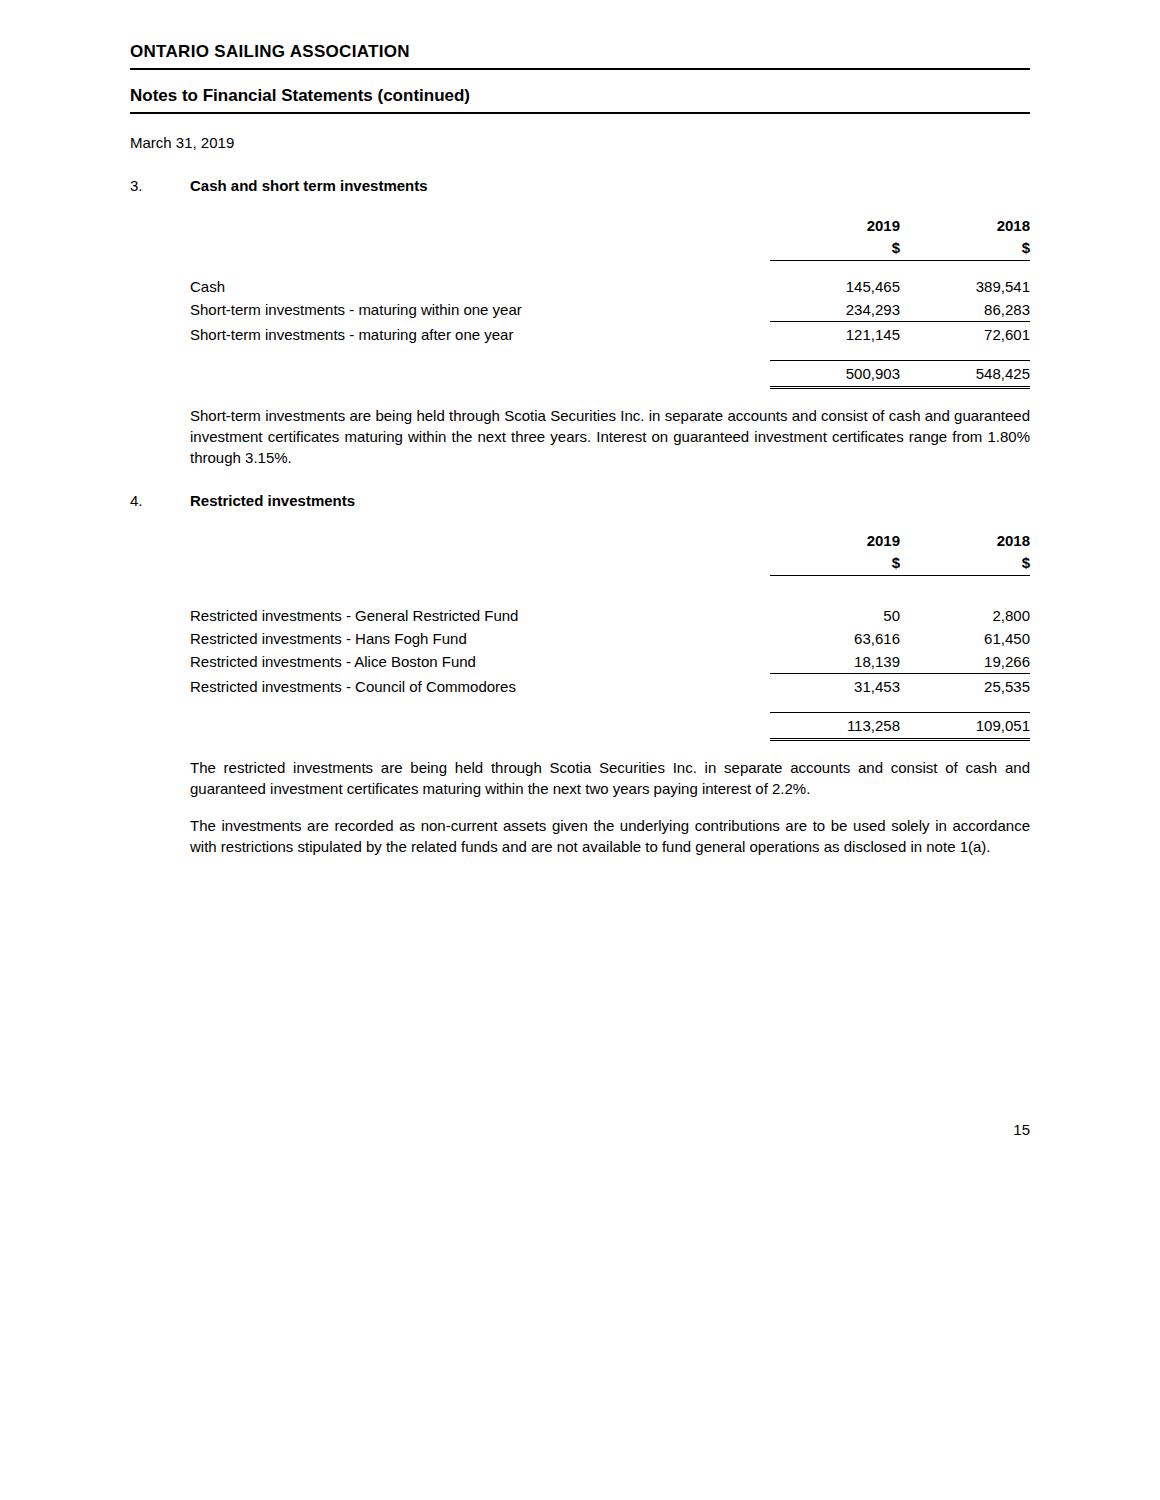ONTARIO SAILING ASSOCIATION
Notes to Financial Statements (continued)
March 31, 2019
3.
Cash and short term investments
| | 2019 | 2018 |
| | $ | $ |
| Cash | 145,465 | 389,541 |
| Short-term investments - maturing within one year | 234,293 | 86,283 |
| Short-term investments - maturing after one year | 121,145 | 72,601 |
| | 500,903 | 548,425 |
Short-term investments are being held through Scotia Securities Inc. in separate accounts and consist of cash and guaranteed investment certificates maturing within the next three years. Interest on guaranteed investment certificates range from 1.80% through 3.15%.
4.
Restricted investments
| | 2019 | 2018 |
| | $ | $ |
| Restricted investments - General Restricted Fund | 50 | 2,800 |
| Restricted investments - Hans Fogh Fund | 63,616 | 61,450 |
| Restricted investments - Alice Boston Fund | 18,139 | 19,266 |
| Restricted investments - Council of Commodores | 31,453 | 25,535 |
| | 113,258 | 109,051 |
The restricted investments are being held through Scotia Securities Inc. in separate accounts and consist of cash and guaranteed investment certificates maturing within the next two years paying interest of 2.2%.
The investments are recorded as non-current assets given the underlying contributions are to be used solely in accordance with restrictions stipulated by the related funds and are not available to fund general operations as disclosed in note 1(a).
15